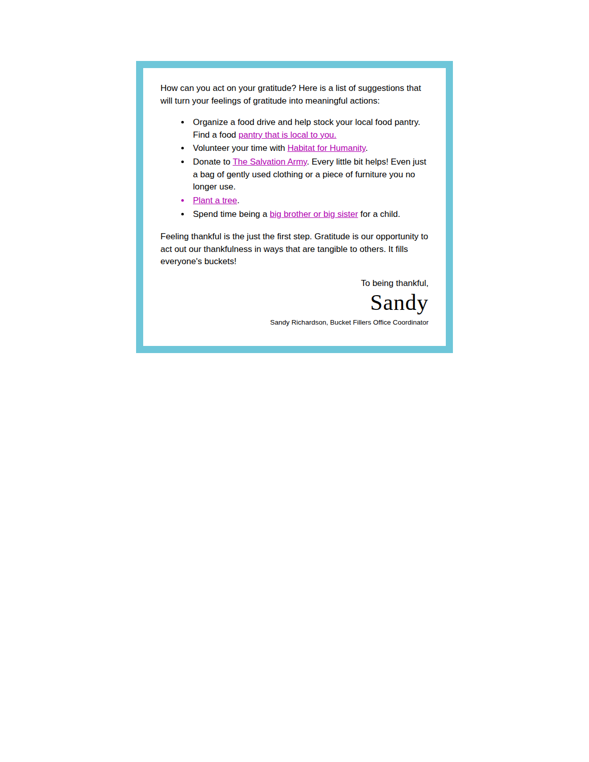How can you act on your gratitude? Here is a list of suggestions that will turn your feelings of gratitude into meaningful actions:
Organize a food drive and help stock your local food pantry. Find a food pantry that is local to you.
Volunteer your time with Habitat for Humanity.
Donate to The Salvation Army. Every little bit helps! Even just a bag of gently used clothing or a piece of furniture you no longer use.
Plant a tree.
Spend time being a big brother or big sister for a child.
Feeling thankful is the just the first step. Gratitude is our opportunity to act out our thankfulness in ways that are tangible to others. It fills everyone's buckets!
To being thankful,
Sandy
Sandy Richardson, Bucket Fillers Office Coordinator